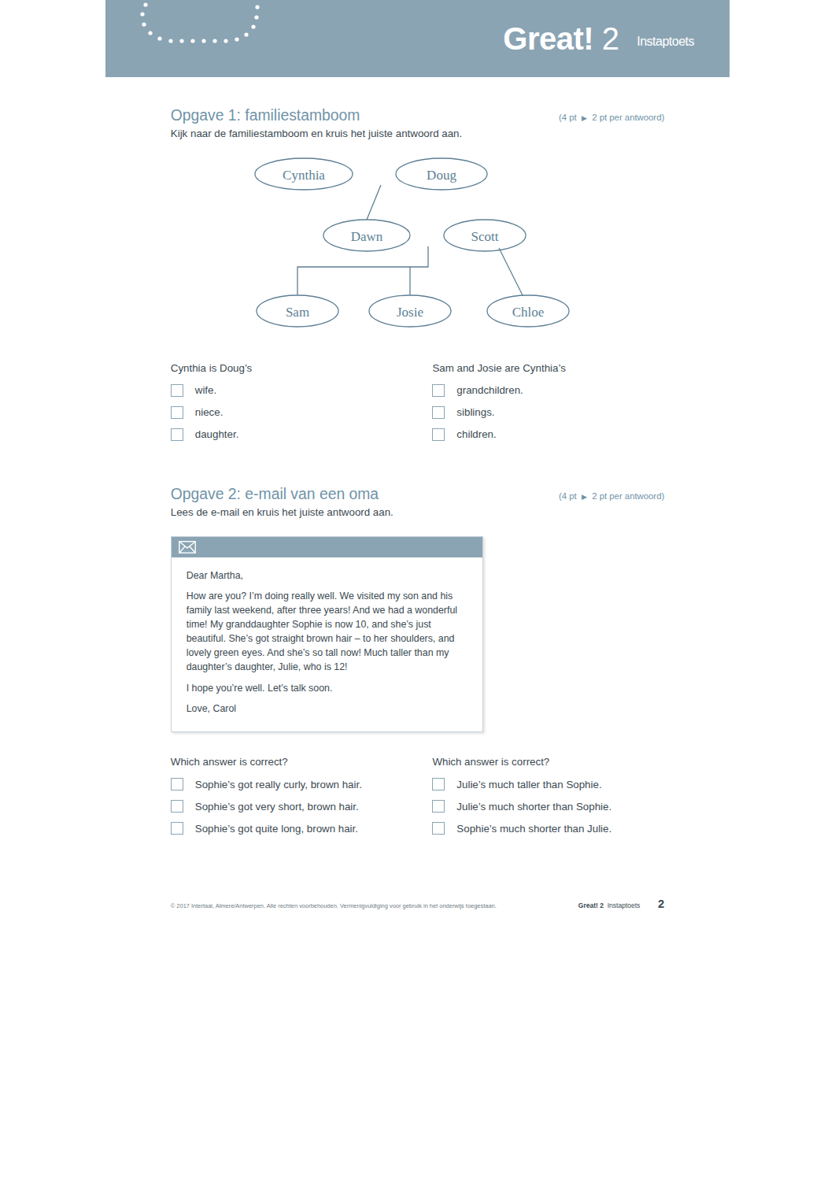Great! 2 Instaptoets
Opgave 1: familiestamboom
(4 pt ▶ 2 pt per antwoord)
Kijk naar de familiestamboom en kruis het juiste antwoord aan.
Cynthia Doug Dawn Scott Sam Josie Chloe
Cynthia is Doug’s
wife.
niece.
daughter.
Sam and Josie are Cynthia’s
grandchildren.
siblings.
children.
Opgave 2: e-mail van een oma
(4 pt ▶ 2 pt per antwoord)
Lees de e-mail en kruis het juiste antwoord aan.
Dear Martha,
How are you? I’m doing really well. We visited my son and his family last weekend, after three years! And we had a wonderful time! My granddaughter Sophie is now 10, and she’s just beautiful. She’s got straight brown hair – to her shoulders, and lovely green eyes. And she’s so tall now! Much taller than my daughter’s daughter, Julie, who is 12!
I hope you’re well. Let’s talk soon.
Love, Carol
Which answer is correct?
Sophie’s got really curly, brown hair.
Sophie’s got very short, brown hair.
Sophie’s got quite long, brown hair.
Which answer is correct?
Julie’s much taller than Sophie.
Julie’s much shorter than Sophie.
Sophie’s much shorter than Julie.
© 2017 Intertaal, Almere/Antwerpen. Alle rechten voorbehouden. Vermenigvuldiging voor gebruik in het onderwijs toegestaan.
Great! 2 Instaptoets
2